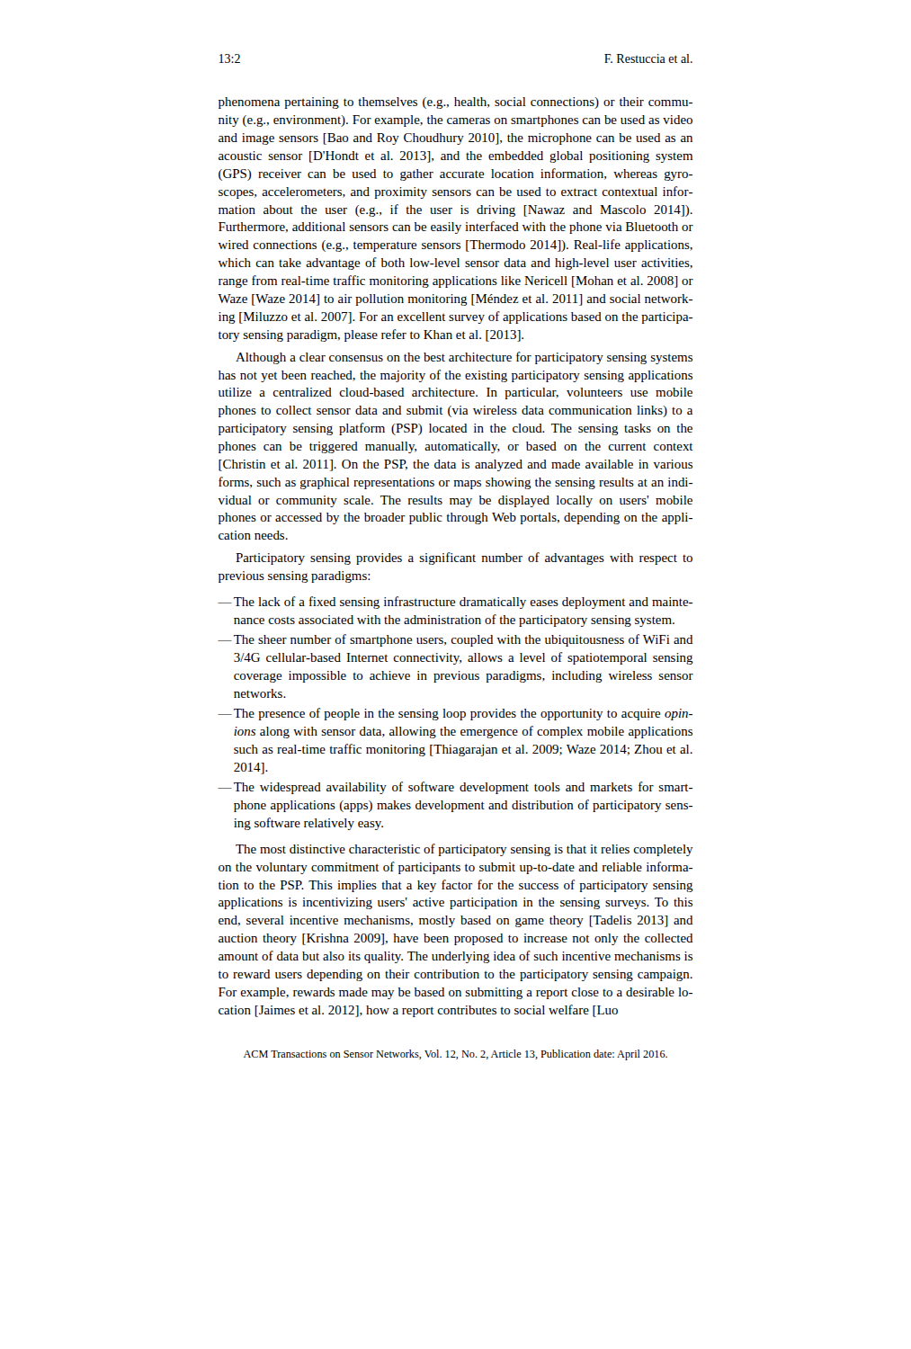13:2
F. Restuccia et al.
phenomena pertaining to themselves (e.g., health, social connections) or their community (e.g., environment). For example, the cameras on smartphones can be used as video and image sensors [Bao and Roy Choudhury 2010], the microphone can be used as an acoustic sensor [D'Hondt et al. 2013], and the embedded global positioning system (GPS) receiver can be used to gather accurate location information, whereas gyroscopes, accelerometers, and proximity sensors can be used to extract contextual information about the user (e.g., if the user is driving [Nawaz and Mascolo 2014]). Furthermore, additional sensors can be easily interfaced with the phone via Bluetooth or wired connections (e.g., temperature sensors [Thermodo 2014]). Real-life applications, which can take advantage of both low-level sensor data and high-level user activities, range from real-time traffic monitoring applications like Nericell [Mohan et al. 2008] or Waze [Waze 2014] to air pollution monitoring [Méndez et al. 2011] and social networking [Miluzzo et al. 2007]. For an excellent survey of applications based on the participatory sensing paradigm, please refer to Khan et al. [2013].
Although a clear consensus on the best architecture for participatory sensing systems has not yet been reached, the majority of the existing participatory sensing applications utilize a centralized cloud-based architecture. In particular, volunteers use mobile phones to collect sensor data and submit (via wireless data communication links) to a participatory sensing platform (PSP) located in the cloud. The sensing tasks on the phones can be triggered manually, automatically, or based on the current context [Christin et al. 2011]. On the PSP, the data is analyzed and made available in various forms, such as graphical representations or maps showing the sensing results at an individual or community scale. The results may be displayed locally on users' mobile phones or accessed by the broader public through Web portals, depending on the application needs.
Participatory sensing provides a significant number of advantages with respect to previous sensing paradigms:
The lack of a fixed sensing infrastructure dramatically eases deployment and maintenance costs associated with the administration of the participatory sensing system.
The sheer number of smartphone users, coupled with the ubiquitousness of WiFi and 3/4G cellular-based Internet connectivity, allows a level of spatiotemporal sensing coverage impossible to achieve in previous paradigms, including wireless sensor networks.
The presence of people in the sensing loop provides the opportunity to acquire opinions along with sensor data, allowing the emergence of complex mobile applications such as real-time traffic monitoring [Thiagarajan et al. 2009; Waze 2014; Zhou et al. 2014].
The widespread availability of software development tools and markets for smartphone applications (apps) makes development and distribution of participatory sensing software relatively easy.
The most distinctive characteristic of participatory sensing is that it relies completely on the voluntary commitment of participants to submit up-to-date and reliable information to the PSP. This implies that a key factor for the success of participatory sensing applications is incentivizing users' active participation in the sensing surveys. To this end, several incentive mechanisms, mostly based on game theory [Tadelis 2013] and auction theory [Krishna 2009], have been proposed to increase not only the collected amount of data but also its quality. The underlying idea of such incentive mechanisms is to reward users depending on their contribution to the participatory sensing campaign. For example, rewards made may be based on submitting a report close to a desirable location [Jaimes et al. 2012], how a report contributes to social welfare [Luo
ACM Transactions on Sensor Networks, Vol. 12, No. 2, Article 13, Publication date: April 2016.